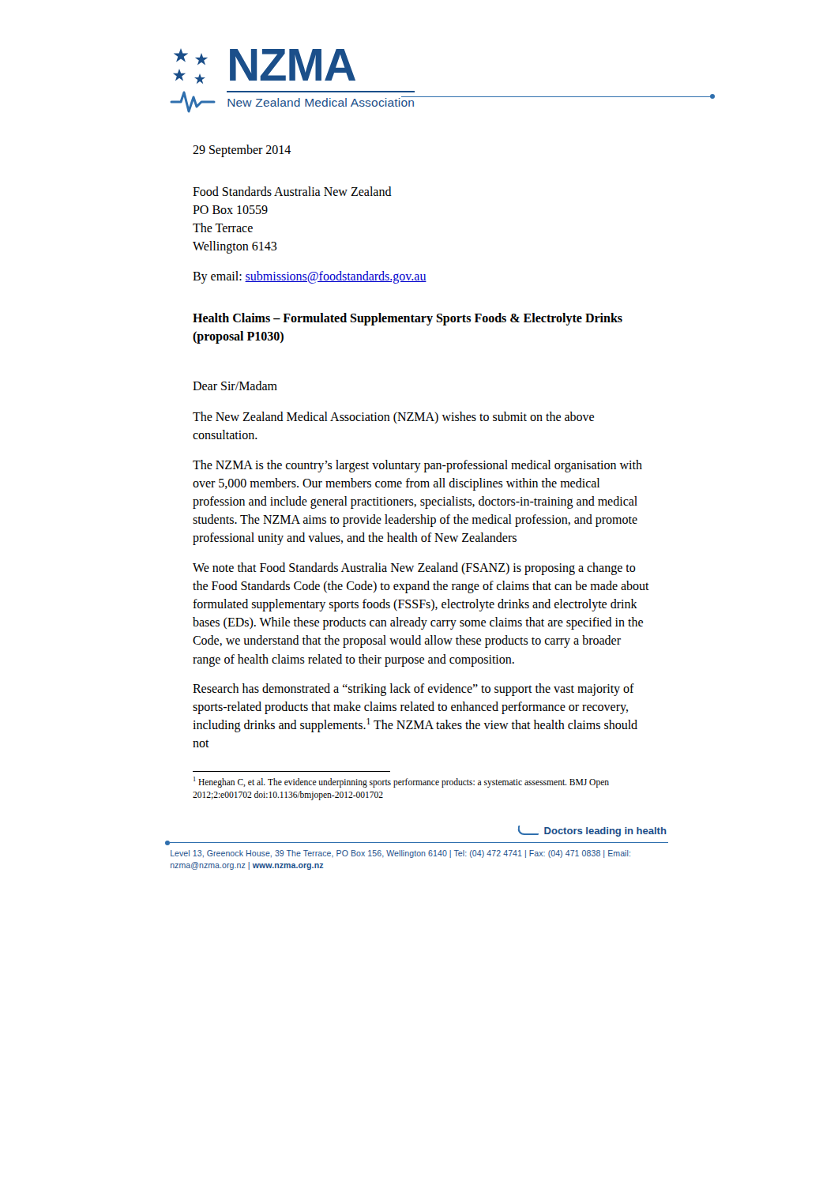NZMA
New Zealand Medical Association
29 September 2014
Food Standards Australia New Zealand PO Box 10559 The Terrace Wellington 6143
By email: submissions@foodstandards.gov.au
Health Claims – Formulated Supplementary Sports Foods & Electrolyte Drinks (proposal P1030)
Dear Sir/Madam
The New Zealand Medical Association (NZMA) wishes to submit on the above consultation.
The NZMA is the country’s largest voluntary pan-professional medical organisation with over 5,000 members. Our members come from all disciplines within the medical profession and include general practitioners, specialists, doctors-in-training and medical students. The NZMA aims to provide leadership of the medical profession, and promote professional unity and values, and the health of New Zealanders
We note that Food Standards Australia New Zealand (FSANZ) is proposing a change to the Food Standards Code (the Code) to expand the range of claims that can be made about formulated supplementary sports foods (FSSFs), electrolyte drinks and electrolyte drink bases (EDs). While these products can already carry some claims that are specified in the Code, we understand that the proposal would allow these products to carry a broader range of health claims related to their purpose and composition.
Research has demonstrated a “striking lack of evidence” to support the vast majority of sports-related products that make claims related to enhanced performance or recovery, including drinks and supplements.1 The NZMA takes the view that health claims should not
1 Heneghan C, et al. The evidence underpinning sports performance products: a systematic assessment. BMJ Open 2012;2:e001702 doi:10.1136/bmjopen-2012-001702
Doctors leading in health
Level 13, Greenock House, 39 The Terrace, PO Box 156, Wellington 6140 | Tel: (04) 472 4741 | Fax: (04) 471 0838 | Email: nzma@nzma.org.nz | www.nzma.org.nz